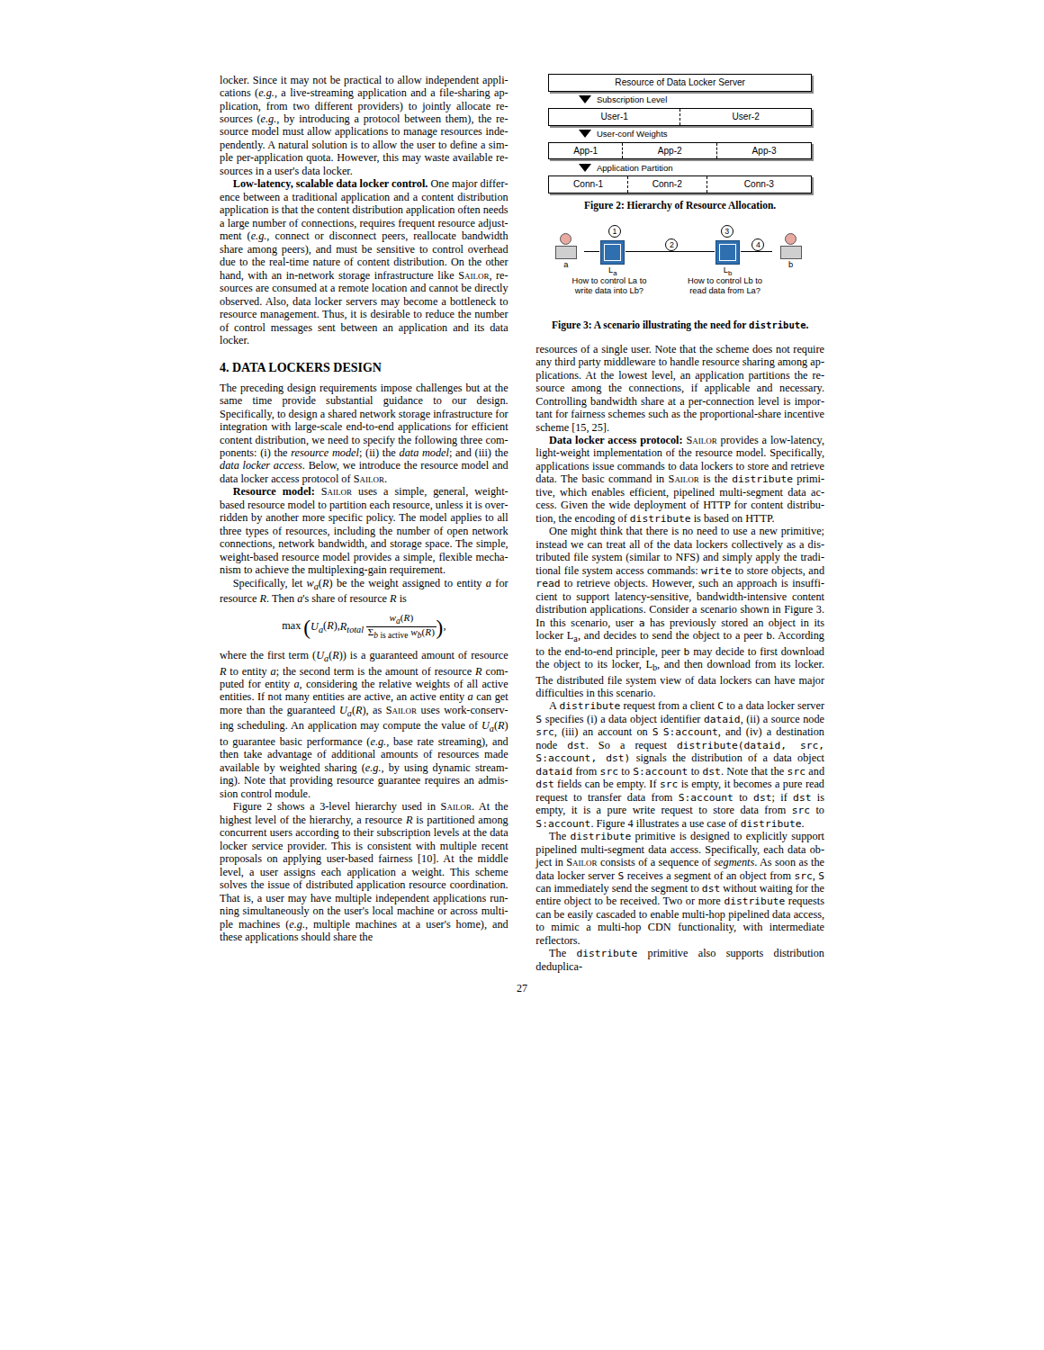locker. Since it may not be practical to allow independent applications (e.g., a live-streaming application and a file-sharing application, from two different providers) to jointly allocate resources (e.g., by introducing a protocol between them), the resource model must allow applications to manage resources independently. A natural solution is to allow the user to define a simple per-application quota. However, this may waste available resources in a user's data locker.
Low-latency, scalable data locker control. One major difference between a traditional application and a content distribution application is that the content distribution application often needs a large number of connections, requires frequent resource adjustment (e.g., connect or disconnect peers, reallocate bandwidth share among peers), and must be sensitive to control overhead due to the real-time nature of content distribution. On the other hand, with an in-network storage infrastructure like Sailor, resources are consumed at a remote location and cannot be directly observed. Also, data locker servers may become a bottleneck to resource management. Thus, it is desirable to reduce the number of control messages sent between an application and its data locker.
4. DATA LOCKERS DESIGN
The preceding design requirements impose challenges but at the same time provide substantial guidance to our design. Specifically, to design a shared network storage infrastructure for integration with large-scale end-to-end applications for efficient content distribution, we need to specify the following three components: (i) the resource model; (ii) the data model; and (iii) the data locker access. Below, we introduce the resource model and data locker access protocol of Sailor.
Resource model: Sailor uses a simple, general, weight-based resource model to partition each resource, unless it is overridden by another more specific policy. The model applies to all three types of resources, including the number of open network connections, network bandwidth, and storage space. The simple, weight-based resource model provides a simple, flexible mechanism to achieve the multiplexing-gain requirement.
Specifically, let wa(R) be the weight assigned to entity a for resource R. Then a's share of resource R is
max (Ua(R),Rtotal wa(R) Σb is active wb(R)),
where the first term (Ua(R)) is a guaranteed amount of resource R to entity a; the second term is the amount of resource R computed for entity a, considering the relative weights of all active entities. If not many entities are active, an active entity a can get more than the guaranteed Ua(R), as Sailor uses work-conserving scheduling. An application may compute the value of Ua(R) to guarantee basic performance (e.g., base rate streaming), and then take advantage of additional amounts of resources made available by weighted sharing (e.g., by using dynamic streaming). Note that providing resource guarantee requires an admission control module.
Figure 2 shows a 3-level hierarchy used in Sailor. At the highest level of the hierarchy, a resource R is partitioned among concurrent users according to their subscription levels at the data locker service provider. This is consistent with multiple recent proposals on applying user-based fairness [10]. At the middle level, a user assigns each application a weight. This scheme solves the issue of distributed application resource coordination. That is, a user may have multiple independent applications running simultaneously on the user's local machine or across multiple machines (e.g., multiple machines at a user's home), and these applications should share the
Resource of Data Locker Server
Subscription Level
User-1
User-2
User-conf Weights
App-1
App-2
App-3
Application Partition
Conn-1
Conn-2
Conn-3
Figure 2: Hierarchy of Resource Allocation.
a
La
Lb
b
1
2
3
4
How to control La to
write data into Lb?
How to control Lb to
read data from La?
Figure 3: A scenario illustrating the need for distribute.
resources of a single user. Note that the scheme does not require any third party middleware to handle resource sharing among applications. At the lowest level, an application partitions the resource among the connections, if applicable and necessary. Controlling bandwidth share at a per-connection level is important for fairness schemes such as the proportional-share incentive scheme [15, 25].
Data locker access protocol: Sailor provides a low-latency, light-weight implementation of the resource model. Specifically, applications issue commands to data lockers to store and retrieve data. The basic command in Sailor is the distribute primitive, which enables efficient, pipelined multi-segment data access. Given the wide deployment of HTTP for content distribution, the encoding of distribute is based on HTTP.
One might think that there is no need to use a new primitive; instead we can treat all of the data lockers collectively as a distributed file system (similar to NFS) and simply apply the traditional file system access commands: write to store objects, and read to retrieve objects. However, such an approach is insufficient to support latency-sensitive, bandwidth-intensive content distribution applications. Consider a scenario shown in Figure 3. In this scenario, user a has previously stored an object in its locker La, and decides to send the object to a peer b. According to the end-to-end principle, peer b may decide to first download the object to its locker, Lb, and then download from its locker. The distributed file system view of data lockers can have major difficulties in this scenario.
A distribute request from a client C to a data locker server S specifies (i) a data object identifier dataid, (ii) a source node src, (iii) an account on S S:account, and (iv) a destination node dst. So a request distribute(dataid, src, S:account, dst) signals the distribution of a data object dataid from src to S:account to dst. Note that the src and dst fields can be empty. If src is empty, it becomes a pure read request to transfer data from S:account to dst; if dst is empty, it is a pure write request to store data from src to S:account. Figure 4 illustrates a use case of distribute.
The distribute primitive is designed to explicitly support pipelined multi-segment data access. Specifically, each data object in Sailor consists of a sequence of segments. As soon as the data locker server S receives a segment of an object from src, S can immediately send the segment to dst without waiting for the entire object to be received. Two or more distribute requests can be easily cascaded to enable multi-hop pipelined data access, to mimic a multi-hop CDN functionality, with intermediate reflectors.
The distribute primitive also supports distribution deduplica-
27